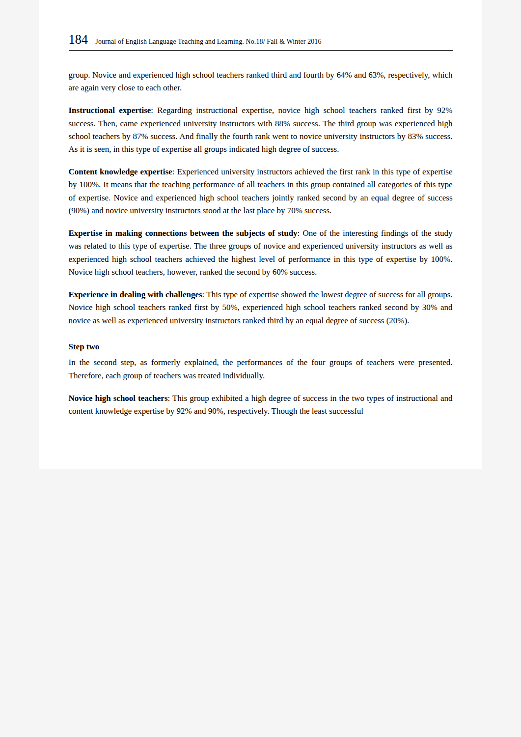184 Journal of English Language Teaching and Learning. No.18/ Fall & Winter 2016
group. Novice and experienced high school teachers ranked third and fourth by 64% and 63%, respectively, which are again very close to each other.
Instructional expertise: Regarding instructional expertise, novice high school teachers ranked first by 92% success. Then, came experienced university instructors with 88% success. The third group was experienced high school teachers by 87% success. And finally the fourth rank went to novice university instructors by 83% success. As it is seen, in this type of expertise all groups indicated high degree of success.
Content knowledge expertise: Experienced university instructors achieved the first rank in this type of expertise by 100%. It means that the teaching performance of all teachers in this group contained all categories of this type of expertise. Novice and experienced high school teachers jointly ranked second by an equal degree of success (90%) and novice university instructors stood at the last place by 70% success.
Expertise in making connections between the subjects of study: One of the interesting findings of the study was related to this type of expertise. The three groups of novice and experienced university instructors as well as experienced high school teachers achieved the highest level of performance in this type of expertise by 100%. Novice high school teachers, however, ranked the second by 60% success.
Experience in dealing with challenges: This type of expertise showed the lowest degree of success for all groups. Novice high school teachers ranked first by 50%, experienced high school teachers ranked second by 30% and novice as well as experienced university instructors ranked third by an equal degree of success (20%).
Step two
In the second step, as formerly explained, the performances of the four groups of teachers were presented. Therefore, each group of teachers was treated individually.
Novice high school teachers: This group exhibited a high degree of success in the two types of instructional and content knowledge expertise by 92% and 90%, respectively. Though the least successful